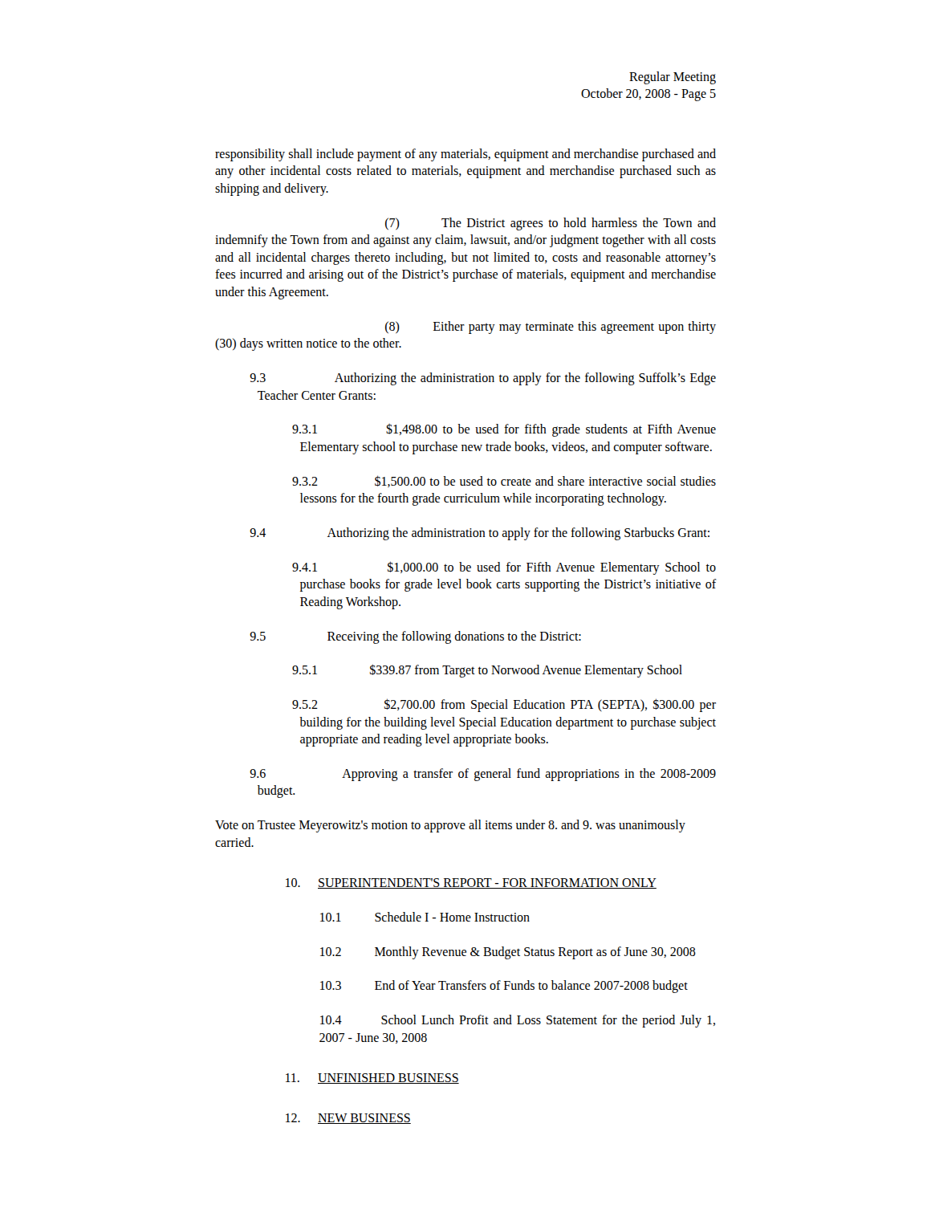Regular Meeting
October 20, 2008 - Page 5
responsibility shall include payment of any materials, equipment and merchandise purchased and any other incidental costs related to materials, equipment and merchandise purchased such as shipping and delivery.
(7) The District agrees to hold harmless the Town and indemnify the Town from and against any claim, lawsuit, and/or judgment together with all costs and all incidental charges thereto including, but not limited to, costs and reasonable attorney’s fees incurred and arising out of the District’s purchase of materials, equipment and merchandise under this Agreement.
(8) Either party may terminate this agreement upon thirty (30) days written notice to the other.
9.3 Authorizing the administration to apply for the following Suffolk’s Edge Teacher Center Grants:
9.3.1 $1,498.00 to be used for fifth grade students at Fifth Avenue Elementary school to purchase new trade books, videos, and computer software.
9.3.2 $1,500.00 to be used to create and share interactive social studies lessons for the fourth grade curriculum while incorporating technology.
9.4 Authorizing the administration to apply for the following Starbucks Grant:
9.4.1 $1,000.00 to be used for Fifth Avenue Elementary School to purchase books for grade level book carts supporting the District’s initiative of Reading Workshop.
9.5 Receiving the following donations to the District:
9.5.1 $339.87 from Target to Norwood Avenue Elementary School
9.5.2 $2,700.00 from Special Education PTA (SEPTA), $300.00 per building for the building level Special Education department to purchase subject appropriate and reading level appropriate books.
9.6 Approving a transfer of general fund appropriations in the 2008-2009 budget.
Vote on Trustee Meyerowitz's motion to approve all items under 8. and 9. was unanimously carried.
10. SUPERINTENDENT'S REPORT - FOR INFORMATION ONLY
10.1 Schedule I - Home Instruction
10.2 Monthly Revenue & Budget Status Report as of June 30, 2008
10.3 End of Year Transfers of Funds to balance 2007-2008 budget
10.4 School Lunch Profit and Loss Statement for the period July 1, 2007 - June 30, 2008
11. UNFINISHED BUSINESS
12. NEW BUSINESS